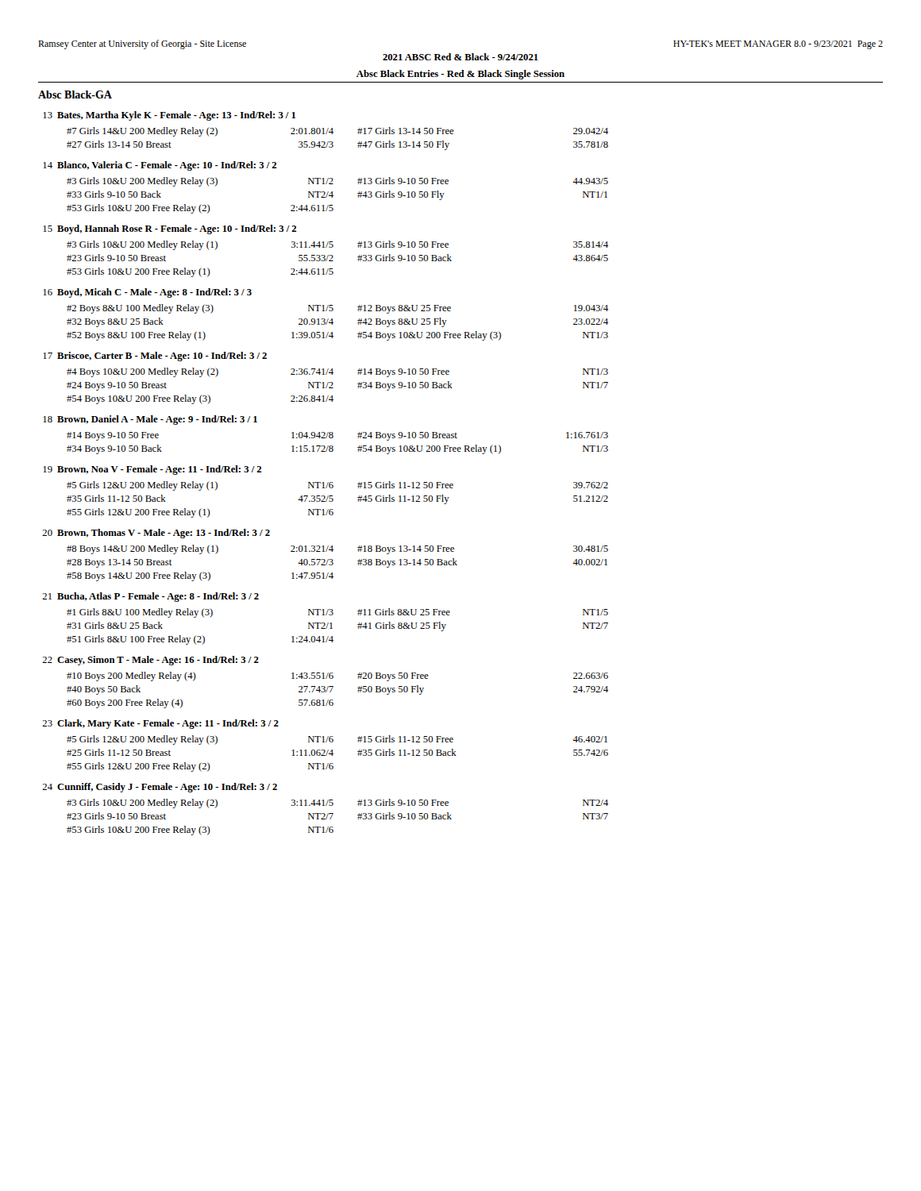Ramsey Center at University of Georgia - Site License
HY-TEK's MEET MANAGER 8.0 - 9/23/2021 Page 2
2021 ABSC Red & Black - 9/24/2021
Absc Black Entries - Red & Black Single Session
Absc Black-GA
13 Bates, Martha Kyle K - Female - Age: 13 - Ind/Rel: 3 / 1
| #7 Girls 14&U 200 Medley Relay (2) | 2:01.80 | 1/4 | #17 Girls 13-14 50 Free | 29.04 | 2/4 |
| #27 Girls 13-14 50 Breast | 35.94 | 2/3 | #47 Girls 13-14 50 Fly | 35.78 | 1/8 |
14 Blanco, Valeria C - Female - Age: 10 - Ind/Rel: 3 / 2
| #3 Girls 10&U 200 Medley Relay (3) | NT | 1/2 | #13 Girls 9-10 50 Free | 44.94 | 3/5 |
| #33 Girls 9-10 50 Back | NT | 2/4 | #43 Girls 9-10 50 Fly | NT | 1/1 |
| #53 Girls 10&U 200 Free Relay (2) | 2:44.61 | 1/5 | | | |
15 Boyd, Hannah Rose R - Female - Age: 10 - Ind/Rel: 3 / 2
| #3 Girls 10&U 200 Medley Relay (1) | 3:11.44 | 1/5 | #13 Girls 9-10 50 Free | 35.81 | 4/4 |
| #23 Girls 9-10 50 Breast | 55.53 | 3/2 | #33 Girls 9-10 50 Back | 43.86 | 4/5 |
| #53 Girls 10&U 200 Free Relay (1) | 2:44.61 | 1/5 | | | |
16 Boyd, Micah C - Male - Age: 8 - Ind/Rel: 3 / 3
| #2 Boys 8&U 100 Medley Relay (3) | NT | 1/5 | #12 Boys 8&U 25 Free | 19.04 | 3/4 |
| #32 Boys 8&U 25 Back | 20.91 | 3/4 | #42 Boys 8&U 25 Fly | 23.02 | 2/4 |
| #52 Boys 8&U 100 Free Relay (1) | 1:39.05 | 1/4 | #54 Boys 10&U 200 Free Relay (3) | NT | 1/3 |
17 Briscoe, Carter B - Male - Age: 10 - Ind/Rel: 3 / 2
| #4 Boys 10&U 200 Medley Relay (2) | 2:36.74 | 1/4 | #14 Boys 9-10 50 Free | NT | 1/3 |
| #24 Boys 9-10 50 Breast | NT | 1/2 | #34 Boys 9-10 50 Back | NT | 1/7 |
| #54 Boys 10&U 200 Free Relay (3) | 2:26.84 | 1/4 | | | |
18 Brown, Daniel A - Male - Age: 9 - Ind/Rel: 3 / 1
| #14 Boys 9-10 50 Free | 1:04.94 | 2/8 | #24 Boys 9-10 50 Breast | 1:16.76 | 1/3 |
| #34 Boys 9-10 50 Back | 1:15.17 | 2/8 | #54 Boys 10&U 200 Free Relay (1) | NT | 1/3 |
19 Brown, Noa V - Female - Age: 11 - Ind/Rel: 3 / 2
| #5 Girls 12&U 200 Medley Relay (1) | NT | 1/6 | #15 Girls 11-12 50 Free | 39.76 | 2/2 |
| #35 Girls 11-12 50 Back | 47.35 | 2/5 | #45 Girls 11-12 50 Fly | 51.21 | 2/2 |
| #55 Girls 12&U 200 Free Relay (1) | NT | 1/6 | | | |
20 Brown, Thomas V - Male - Age: 13 - Ind/Rel: 3 / 2
| #8 Boys 14&U 200 Medley Relay (1) | 2:01.32 | 1/4 | #18 Boys 13-14 50 Free | 30.48 | 1/5 |
| #28 Boys 13-14 50 Breast | 40.57 | 2/3 | #38 Boys 13-14 50 Back | 40.00 | 2/1 |
| #58 Boys 14&U 200 Free Relay (3) | 1:47.95 | 1/4 | | | |
21 Bucha, Atlas P - Female - Age: 8 - Ind/Rel: 3 / 2
| #1 Girls 8&U 100 Medley Relay (3) | NT | 1/3 | #11 Girls 8&U 25 Free | NT | 1/5 |
| #31 Girls 8&U 25 Back | NT | 2/1 | #41 Girls 8&U 25 Fly | NT | 2/7 |
| #51 Girls 8&U 100 Free Relay (2) | 1:24.04 | 1/4 | | | |
22 Casey, Simon T - Male - Age: 16 - Ind/Rel: 3 / 2
| #10 Boys 200 Medley Relay (4) | 1:43.55 | 1/6 | #20 Boys 50 Free | 22.66 | 3/6 |
| #40 Boys 50 Back | 27.74 | 3/7 | #50 Boys 50 Fly | 24.79 | 2/4 |
| #60 Boys 200 Free Relay (4) | 57.68 | 1/6 | | | |
23 Clark, Mary Kate - Female - Age: 11 - Ind/Rel: 3 / 2
| #5 Girls 12&U 200 Medley Relay (3) | NT | 1/6 | #15 Girls 11-12 50 Free | 46.40 | 2/1 |
| #25 Girls 11-12 50 Breast | 1:11.06 | 2/4 | #35 Girls 11-12 50 Back | 55.74 | 2/6 |
| #55 Girls 12&U 200 Free Relay (2) | NT | 1/6 | | | |
24 Cunniff, Casidy J - Female - Age: 10 - Ind/Rel: 3 / 2
| #3 Girls 10&U 200 Medley Relay (2) | 3:11.44 | 1/5 | #13 Girls 9-10 50 Free | NT | 2/4 |
| #23 Girls 9-10 50 Breast | NT | 2/7 | #33 Girls 9-10 50 Back | NT | 3/7 |
| #53 Girls 10&U 200 Free Relay (3) | NT | 1/6 | | | |